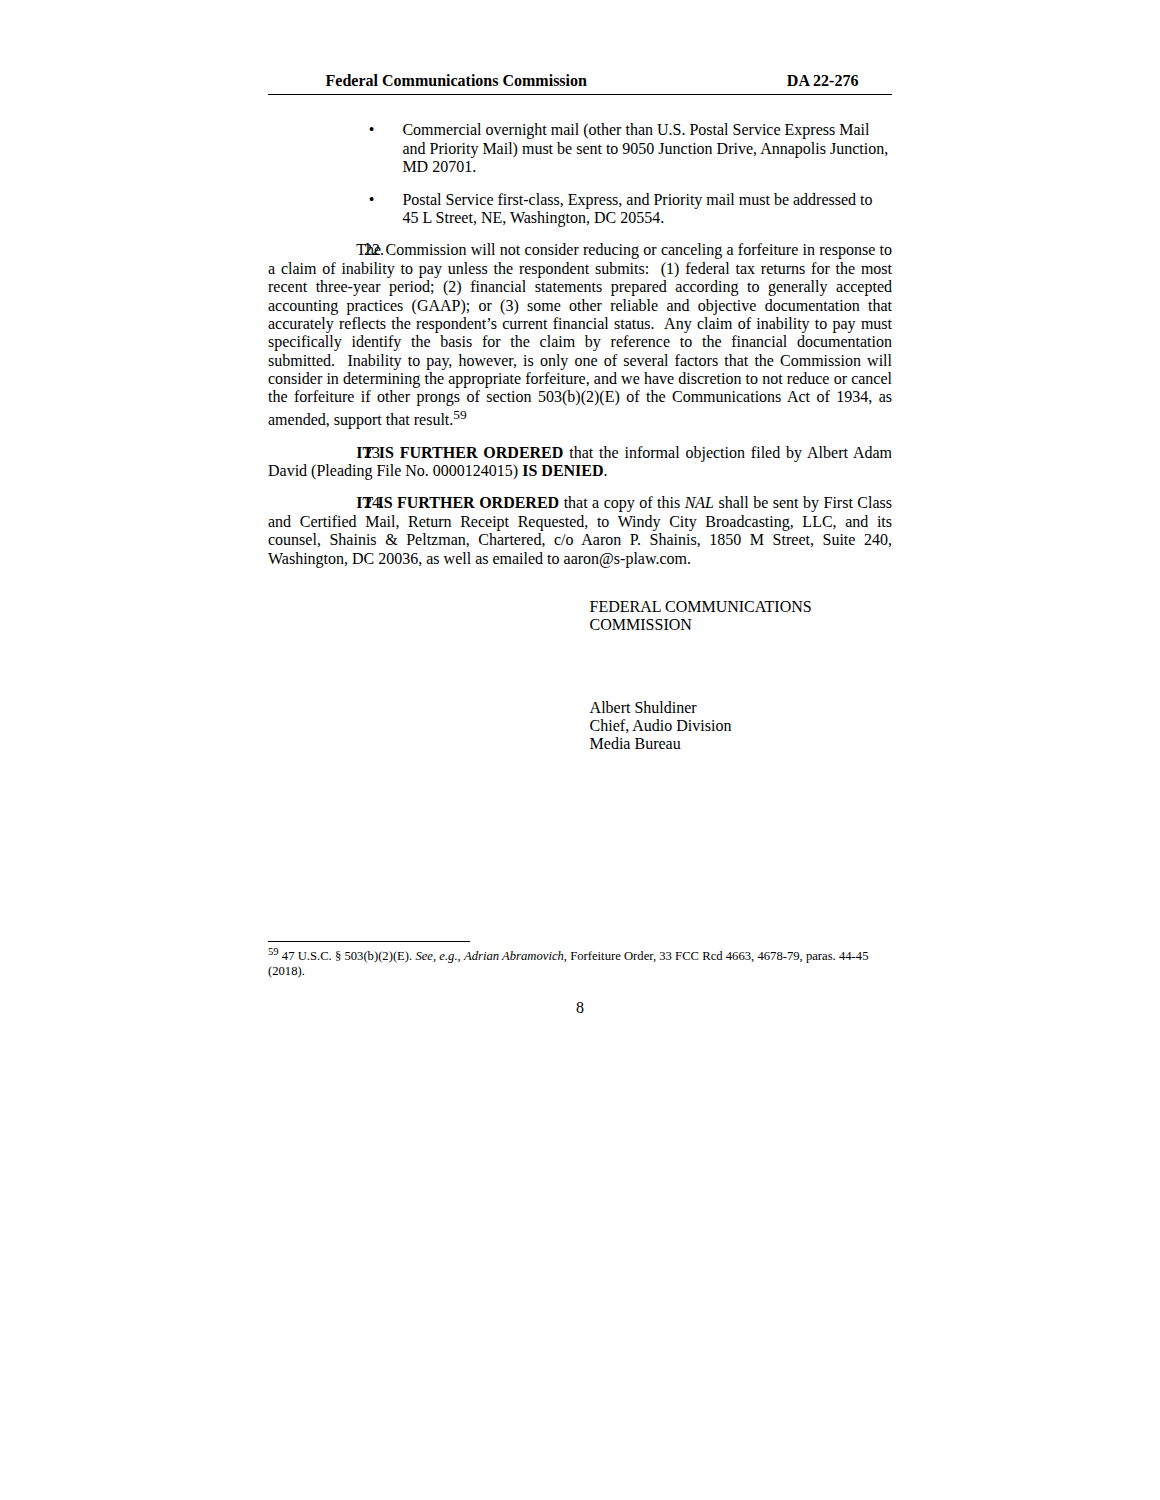Federal Communications Commission DA 22-276
Commercial overnight mail (other than U.S. Postal Service Express Mail and Priority Mail) must be sent to 9050 Junction Drive, Annapolis Junction, MD 20701.
Postal Service first-class, Express, and Priority mail must be addressed to 45 L Street, NE, Washington, DC 20554.
22. The Commission will not consider reducing or canceling a forfeiture in response to a claim of inability to pay unless the respondent submits: (1) federal tax returns for the most recent three-year period; (2) financial statements prepared according to generally accepted accounting practices (GAAP); or (3) some other reliable and objective documentation that accurately reflects the respondent’s current financial status. Any claim of inability to pay must specifically identify the basis for the claim by reference to the financial documentation submitted. Inability to pay, however, is only one of several factors that the Commission will consider in determining the appropriate forfeiture, and we have discretion to not reduce or cancel the forfeiture if other prongs of section 503(b)(2)(E) of the Communications Act of 1934, as amended, support that result.59
23. IT IS FURTHER ORDERED that the informal objection filed by Albert Adam David (Pleading File No. 0000124015) IS DENIED.
24. IT IS FURTHER ORDERED that a copy of this NAL shall be sent by First Class and Certified Mail, Return Receipt Requested, to Windy City Broadcasting, LLC, and its counsel, Shainis & Peltzman, Chartered, c/o Aaron P. Shainis, 1850 M Street, Suite 240, Washington, DC 20036, as well as emailed to aaron@s-plaw.com.
FEDERAL COMMUNICATIONS COMMISSION
Albert Shuldiner
Chief, Audio Division
Media Bureau
59 47 U.S.C. § 503(b)(2)(E). See, e.g., Adrian Abramovich, Forfeiture Order, 33 FCC Rcd 4663, 4678-79, paras. 44-45 (2018).
8